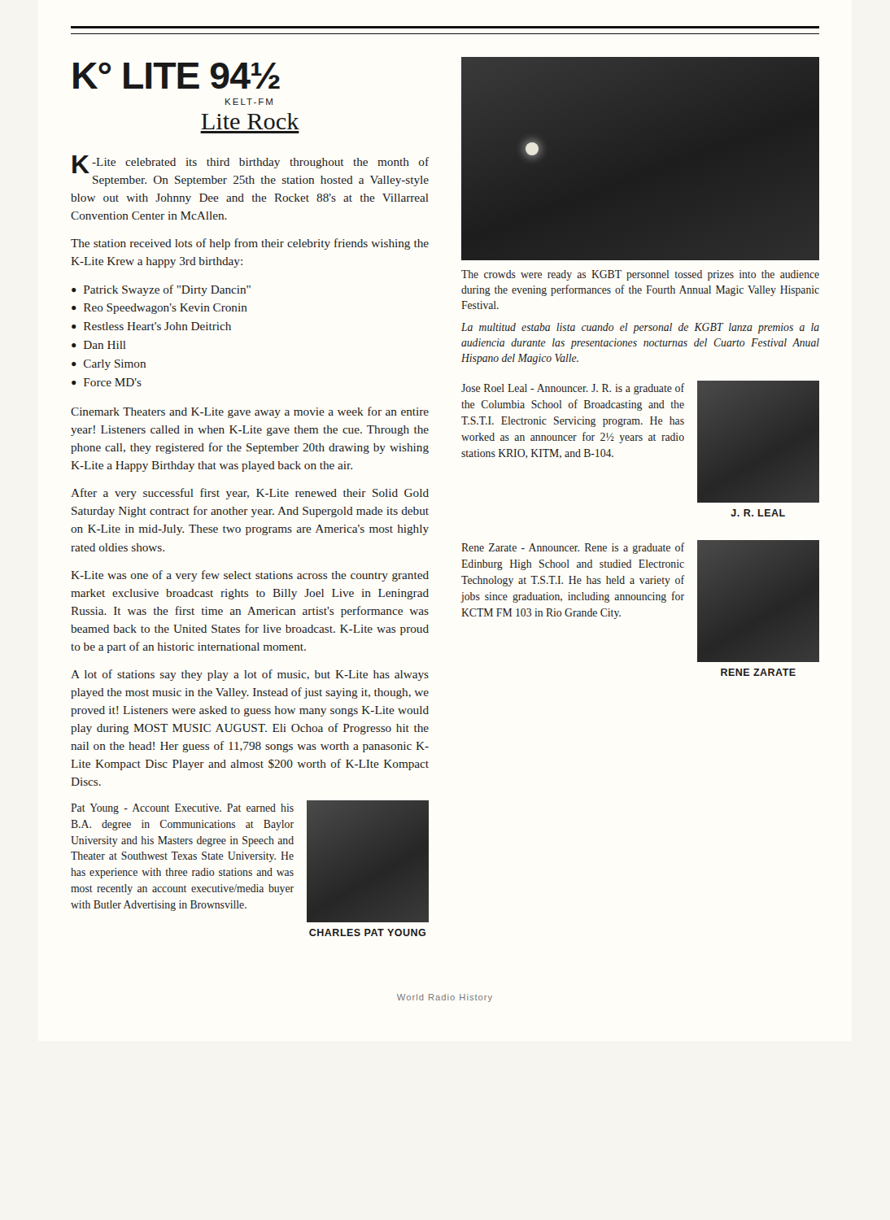K° LITE 94½ KELT-FM Lite Rock
K-Lite celebrated its third birthday throughout the month of September. On September 25th the station hosted a Valley-style blow out with Johnny Dee and the Rocket 88's at the Villarreal Convention Center in McAllen.
The station received lots of help from their celebrity friends wishing the K-Lite Krew a happy 3rd birthday:
Patrick Swayze of "Dirty Dancin"
Reo Speedwagon's Kevin Cronin
Restless Heart's John Deitrich
Dan Hill
Carly Simon
Force MD's
Cinemark Theaters and K-Lite gave away a movie a week for an entire year! Listeners called in when K-Lite gave them the cue. Through the phone call, they registered for the September 20th drawing by wishing K-Lite a Happy Birthday that was played back on the air.
After a very successful first year, K-Lite renewed their Solid Gold Saturday Night contract for another year. And Supergold made its debut on K-Lite in mid-July. These two programs are America's most highly rated oldies shows.
K-Lite was one of a very few select stations across the country granted market exclusive broadcast rights to Billy Joel Live in Leningrad Russia. It was the first time an American artist's performance was beamed back to the United States for live broadcast. K-Lite was proud to be a part of an historic international moment.
A lot of stations say they play a lot of music, but K-Lite has always played the most music in the Valley. Instead of just saying it, though, we proved it! Listeners were asked to guess how many songs K-Lite would play during MOST MUSIC AUGUST. Eli Ochoa of Progresso hit the nail on the head! Her guess of 11,798 songs was worth a panasonic K-Lite Kompact Disc Player and almost $200 worth of K-LIte Kompact Discs.
Pat Young - Account Executive. Pat earned his B.A. degree in Communications at Baylor University and his Masters degree in Speech and Theater at Southwest Texas State University. He has experience with three radio stations and was most recently an account executive/media buyer with Butler Advertising in Brownsville.
Charles Pat Young
The crowds were ready as KGBT personnel tossed prizes into the audience during the evening performances of the Fourth Annual Magic Valley Hispanic Festival. La multitud estaba lista cuando el personal de KGBT lanza premios a la audiencia durante las presentaciones nocturnas del Cuarto Festival Anual Hispano del Magico Valle.
J. R. Leal
Jose Roel Leal - Announcer. J. R. is a graduate of the Columbia School of Broadcasting and the T.S.T.I. Electronic Servicing program. He has worked as an announcer for 2½ years at radio stations KRIO, KITM, and B-104.
Rene Zarate
Rene Zarate - Announcer. Rene is a graduate of Edinburg High School and studied Electronic Technology at T.S.T.I. He has held a variety of jobs since graduation, including announcing for KCTM FM 103 in Rio Grande City.
World Radio History